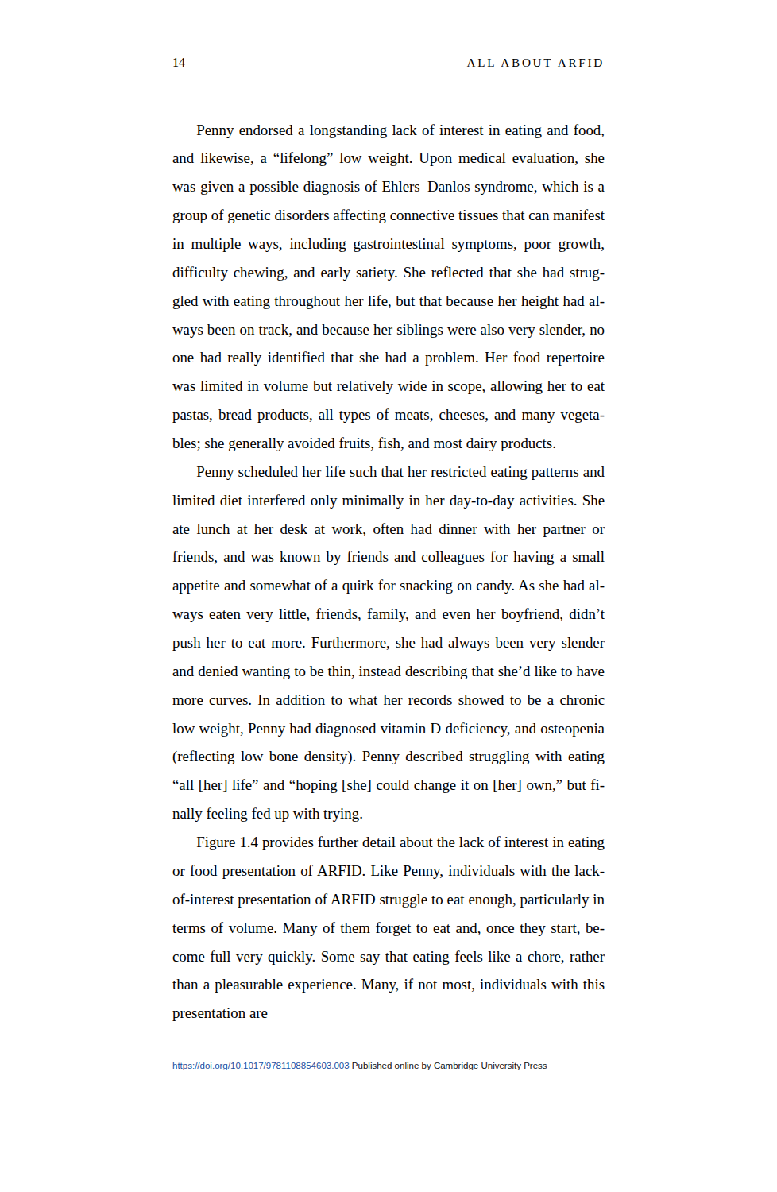14 All about ARFID
Penny endorsed a longstanding lack of interest in eating and food, and likewise, a “lifelong” low weight. Upon medical evaluation, she was given a possible diagnosis of Ehlers–Danlos syndrome, which is a group of genetic disorders affecting connective tissues that can manifest in multiple ways, including gastrointestinal symptoms, poor growth, difficulty chewing, and early satiety. She reflected that she had struggled with eating throughout her life, but that because her height had always been on track, and because her siblings were also very slender, no one had really identified that she had a problem. Her food repertoire was limited in volume but relatively wide in scope, allowing her to eat pastas, bread products, all types of meats, cheeses, and many vegetables; she generally avoided fruits, fish, and most dairy products.
Penny scheduled her life such that her restricted eating patterns and limited diet interfered only minimally in her day-to-day activities. She ate lunch at her desk at work, often had dinner with her partner or friends, and was known by friends and colleagues for having a small appetite and somewhat of a quirk for snacking on candy. As she had always eaten very little, friends, family, and even her boyfriend, didn’t push her to eat more. Furthermore, she had always been very slender and denied wanting to be thin, instead describing that she’d like to have more curves. In addition to what her records showed to be a chronic low weight, Penny had diagnosed vitamin D deficiency, and osteopenia (reflecting low bone density). Penny described struggling with eating “all [her] life” and “hoping [she] could change it on [her] own,” but finally feeling fed up with trying.
Figure 1.4 provides further detail about the lack of interest in eating or food presentation of ARFID. Like Penny, individuals with the lack-of-interest presentation of ARFID struggle to eat enough, particularly in terms of volume. Many of them forget to eat and, once they start, become full very quickly. Some say that eating feels like a chore, rather than a pleasurable experience. Many, if not most, individuals with this presentation are
https://doi.org/10.1017/9781108854603.003 Published online by Cambridge University Press